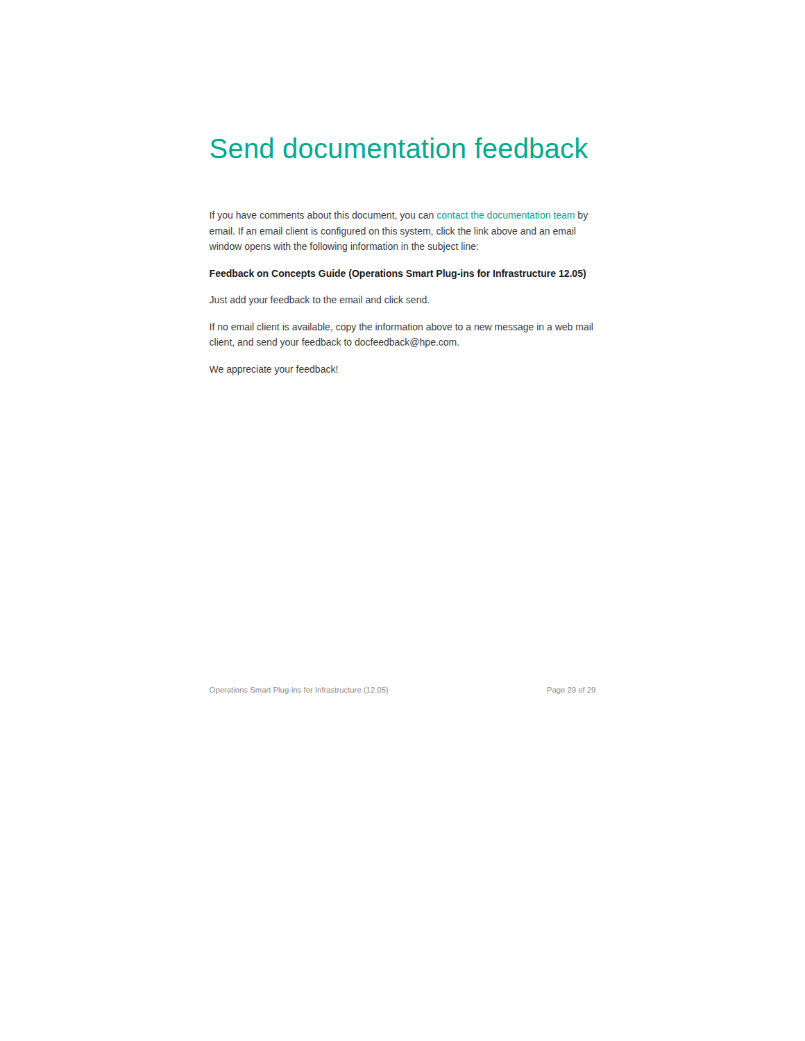Send documentation feedback
If you have comments about this document, you can contact the documentation team by email. If an email client is configured on this system, click the link above and an email window opens with the following information in the subject line:
Feedback on Concepts Guide (Operations Smart Plug-ins for Infrastructure 12.05)
Just add your feedback to the email and click send.
If no email client is available, copy the information above to a new message in a web mail client, and send your feedback to docfeedback@hpe.com.
We appreciate your feedback!
Operations Smart Plug-ins for Infrastructure (12.05) Page 29 of 29